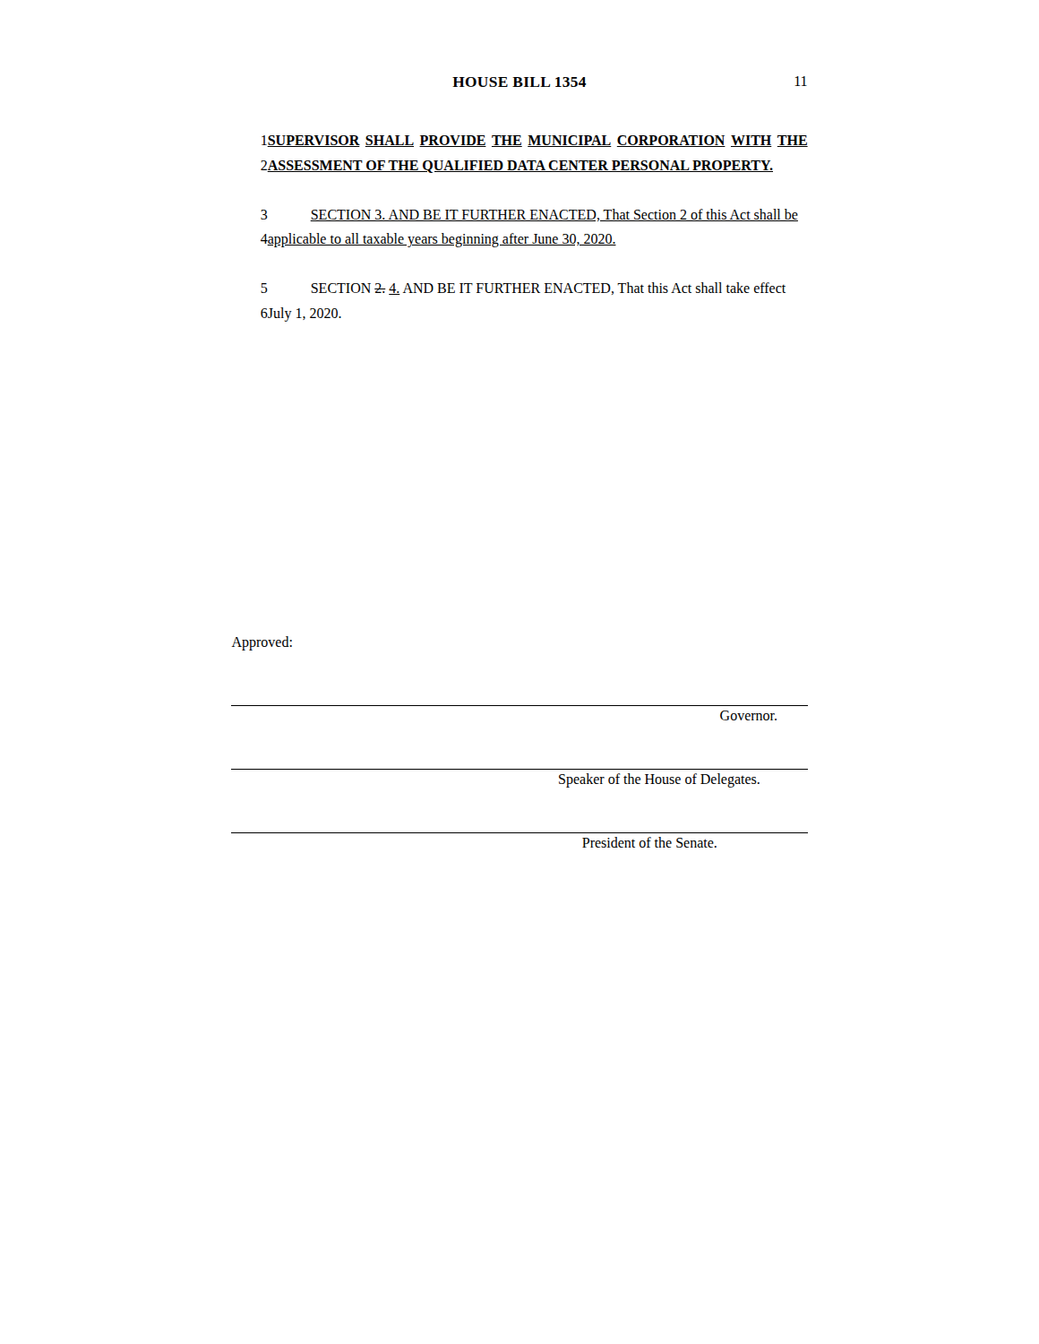HOUSE BILL 1354 11
| 1 | SUPERVISOR SHALL PROVIDE THE MUNICIPAL CORPORATION WITH THE |
| 2 | ASSESSMENT OF THE QUALIFIED DATA CENTER PERSONAL PROPERTY. |
| 3 | SECTION 3. AND BE IT FURTHER ENACTED, That Section 2 of this Act shall be |
| 4 | applicable to all taxable years beginning after June 30, 2020. |
| 5 | SECTION 2. 4. AND BE IT FURTHER ENACTED, That this Act shall take effect |
| 6 | July 1, 2020. |
Approved:
Governor.
Speaker of the House of Delegates.
President of the Senate.